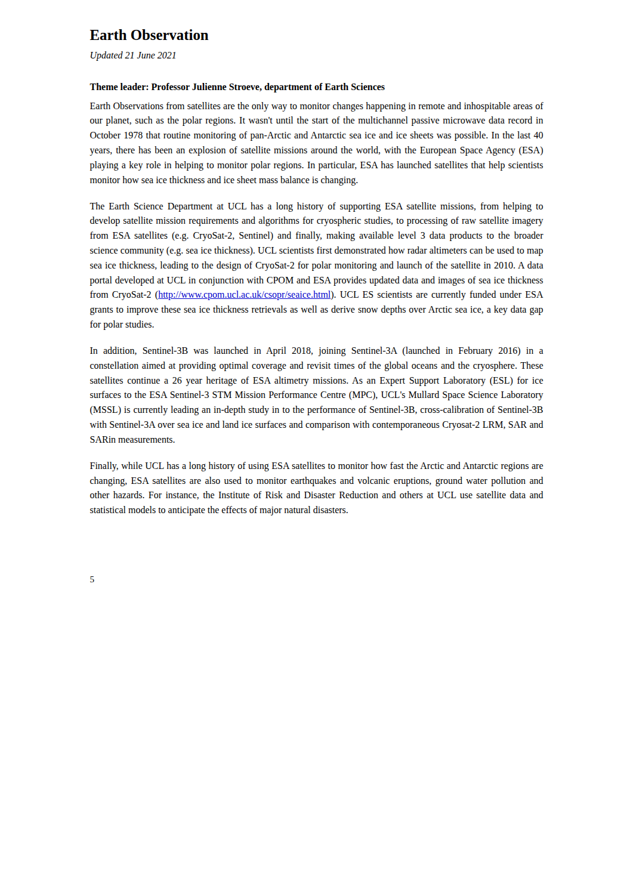Earth Observation
Updated 21 June 2021
Theme leader: Professor Julienne Stroeve, department of Earth Sciences
Earth Observations from satellites are the only way to monitor changes happening in remote and inhospitable areas of our planet, such as the polar regions. It wasn't until the start of the multichannel passive microwave data record in October 1978 that routine monitoring of pan-Arctic and Antarctic sea ice and ice sheets was possible. In the last 40 years, there has been an explosion of satellite missions around the world, with the European Space Agency (ESA) playing a key role in helping to monitor polar regions. In particular, ESA has launched satellites that help scientists monitor how sea ice thickness and ice sheet mass balance is changing.
The Earth Science Department at UCL has a long history of supporting ESA satellite missions, from helping to develop satellite mission requirements and algorithms for cryospheric studies, to processing of raw satellite imagery from ESA satellites (e.g. CryoSat-2, Sentinel) and finally, making available level 3 data products to the broader science community (e.g. sea ice thickness). UCL scientists first demonstrated how radar altimeters can be used to map sea ice thickness, leading to the design of CryoSat-2 for polar monitoring and launch of the satellite in 2010. A data portal developed at UCL in conjunction with CPOM and ESA provides updated data and images of sea ice thickness from CryoSat-2 (http://www.cpom.ucl.ac.uk/csopr/seaice.html). UCL ES scientists are currently funded under ESA grants to improve these sea ice thickness retrievals as well as derive snow depths over Arctic sea ice, a key data gap for polar studies.
In addition, Sentinel-3B was launched in April 2018, joining Sentinel-3A (launched in February 2016) in a constellation aimed at providing optimal coverage and revisit times of the global oceans and the cryosphere. These satellites continue a 26 year heritage of ESA altimetry missions. As an Expert Support Laboratory (ESL) for ice surfaces to the ESA Sentinel-3 STM Mission Performance Centre (MPC), UCL's Mullard Space Science Laboratory (MSSL) is currently leading an in-depth study in to the performance of Sentinel-3B, cross-calibration of Sentinel-3B with Sentinel-3A over sea ice and land ice surfaces and comparison with contemporaneous Cryosat-2 LRM, SAR and SARin measurements.
Finally, while UCL has a long history of using ESA satellites to monitor how fast the Arctic and Antarctic regions are changing, ESA satellites are also used to monitor earthquakes and volcanic eruptions, ground water pollution and other hazards. For instance, the Institute of Risk and Disaster Reduction and others at UCL use satellite data and statistical models to anticipate the effects of major natural disasters.
5